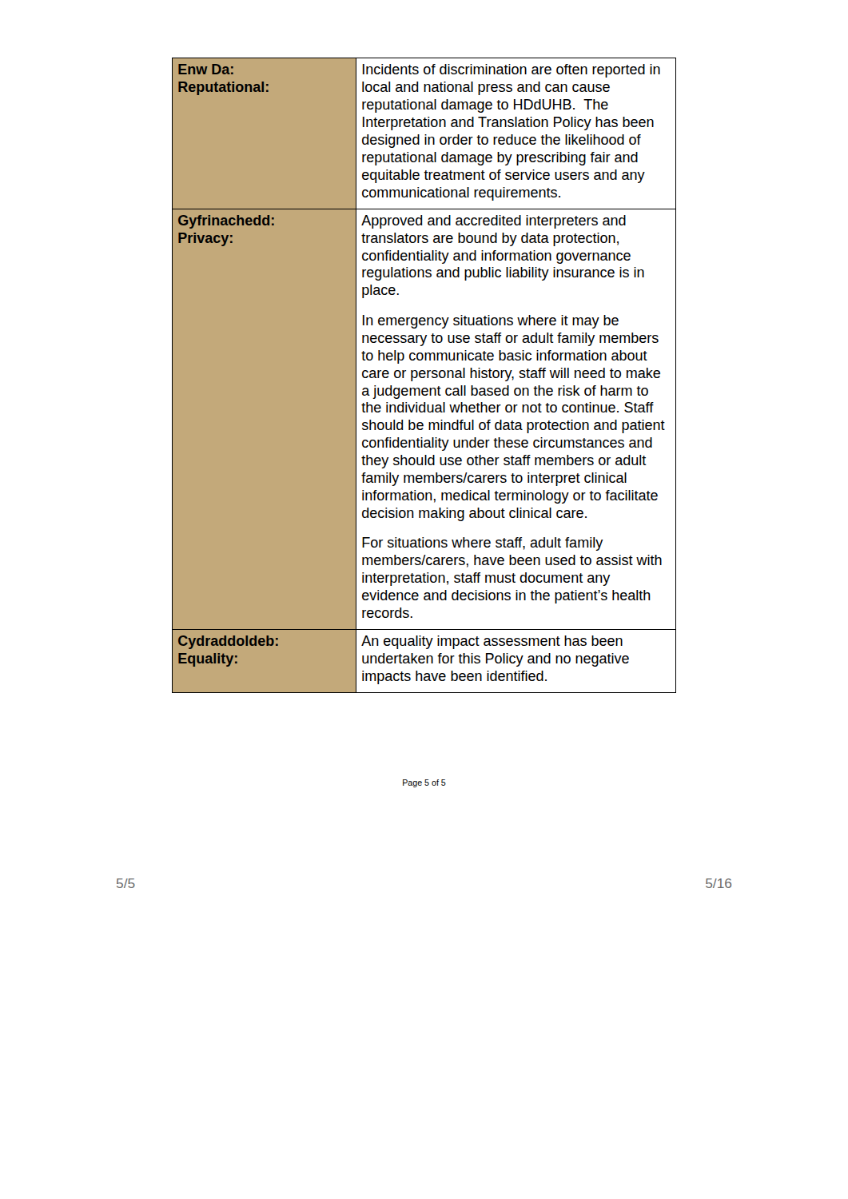| Enw Da: Reputational: | Incidents of discrimination are often reported in local and national press and can cause reputational damage to HDdUHB. The Interpretation and Translation Policy has been designed in order to reduce the likelihood of reputational damage by prescribing fair and equitable treatment of service users and any communicational requirements. |
| Gyfrinachedd: Privacy: | Approved and accredited interpreters and translators are bound by data protection, confidentiality and information governance regulations and public liability insurance is in place. In emergency situations where it may be necessary to use staff or adult family members to help communicate basic information about care or personal history, staff will need to make a judgement call based on the risk of harm to the individual whether or not to continue. Staff should be mindful of data protection and patient confidentiality under these circumstances and they should use other staff members or adult family members/carers to interpret clinical information, medical terminology or to facilitate decision making about clinical care. For situations where staff, adult family members/carers, have been used to assist with interpretation, staff must document any evidence and decisions in the patient’s health records. |
| Cydraddoldeb: Equality: | An equality impact assessment has been undertaken for this Policy and no negative impacts have been identified. |
Page 5 of 5
5/5 5/16